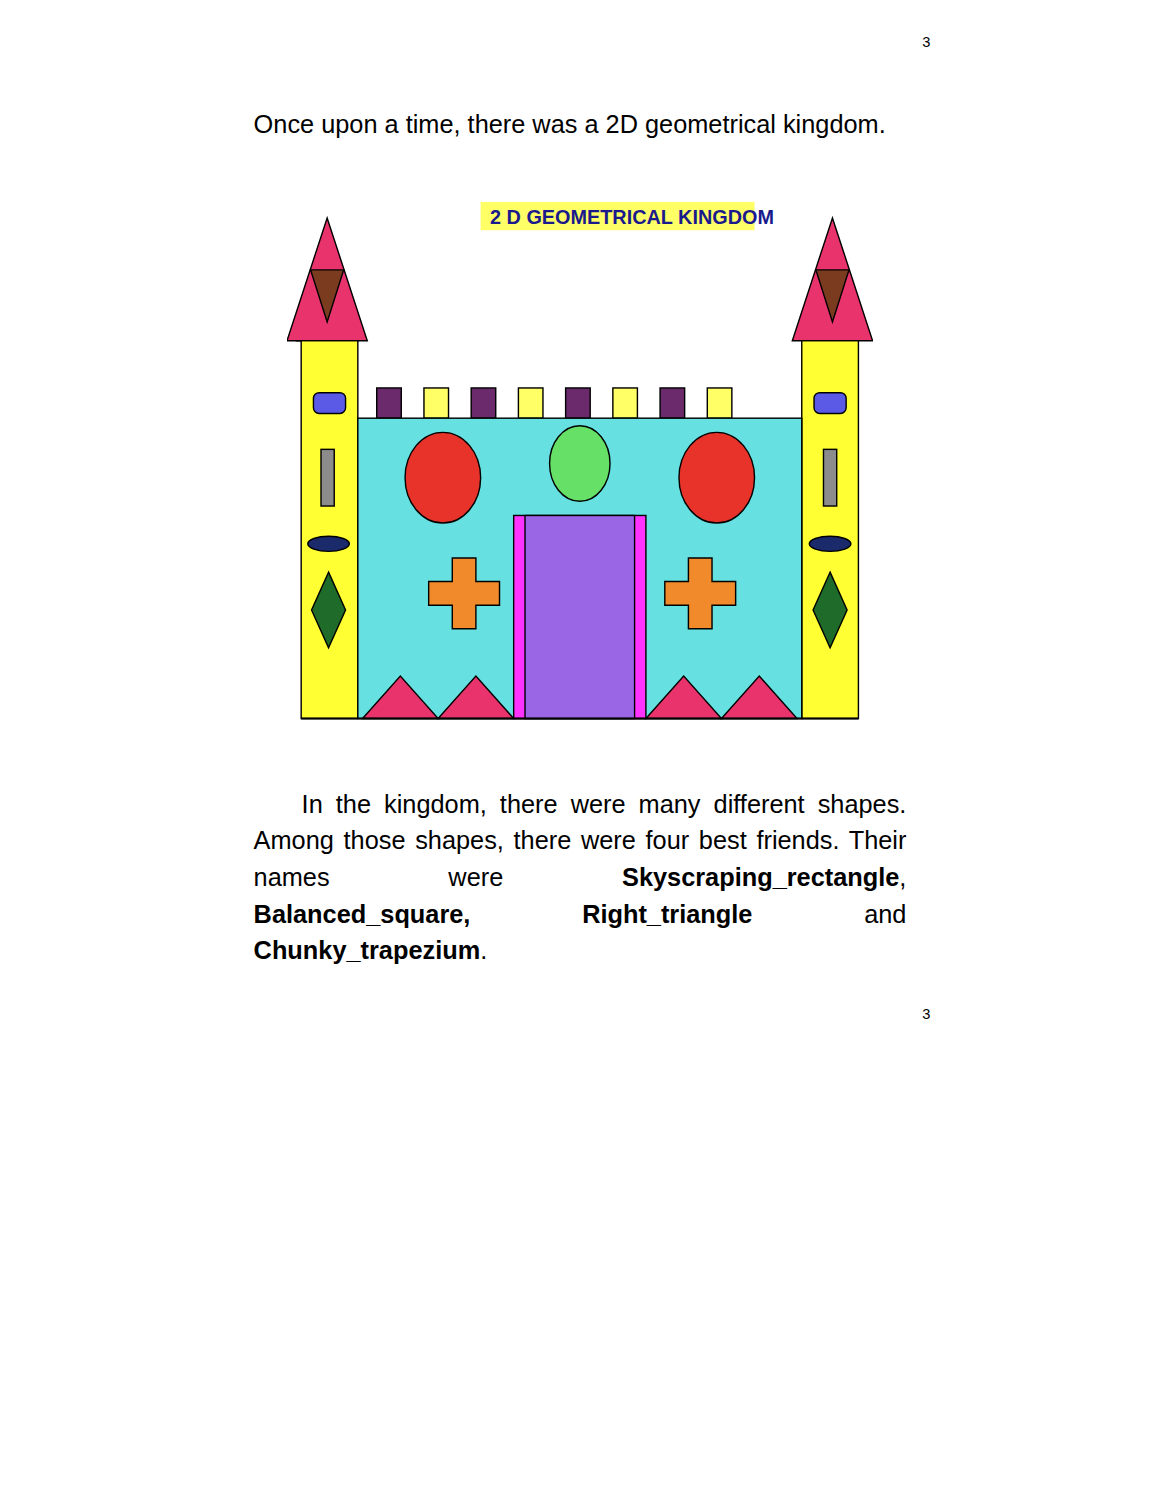3
Once upon a time, there was a 2D geometrical kingdom.
2 D GEOMETRICAL KINGDOM A castle drawn from 2D shapes: two yellow towers topped with pink triangles containing brown triangles, a cyan central wall with battlements, red and green ovals, orange crosses, a purple door, and pink triangles along the base. 2 D GEOMETRICAL KINGDOM
In the kingdom, there were many different shapes. Among those shapes, there were four best friends. Their names were Skyscraping_rectangle, Balanced_square, Right_triangle and Chunky_trapezium.
3